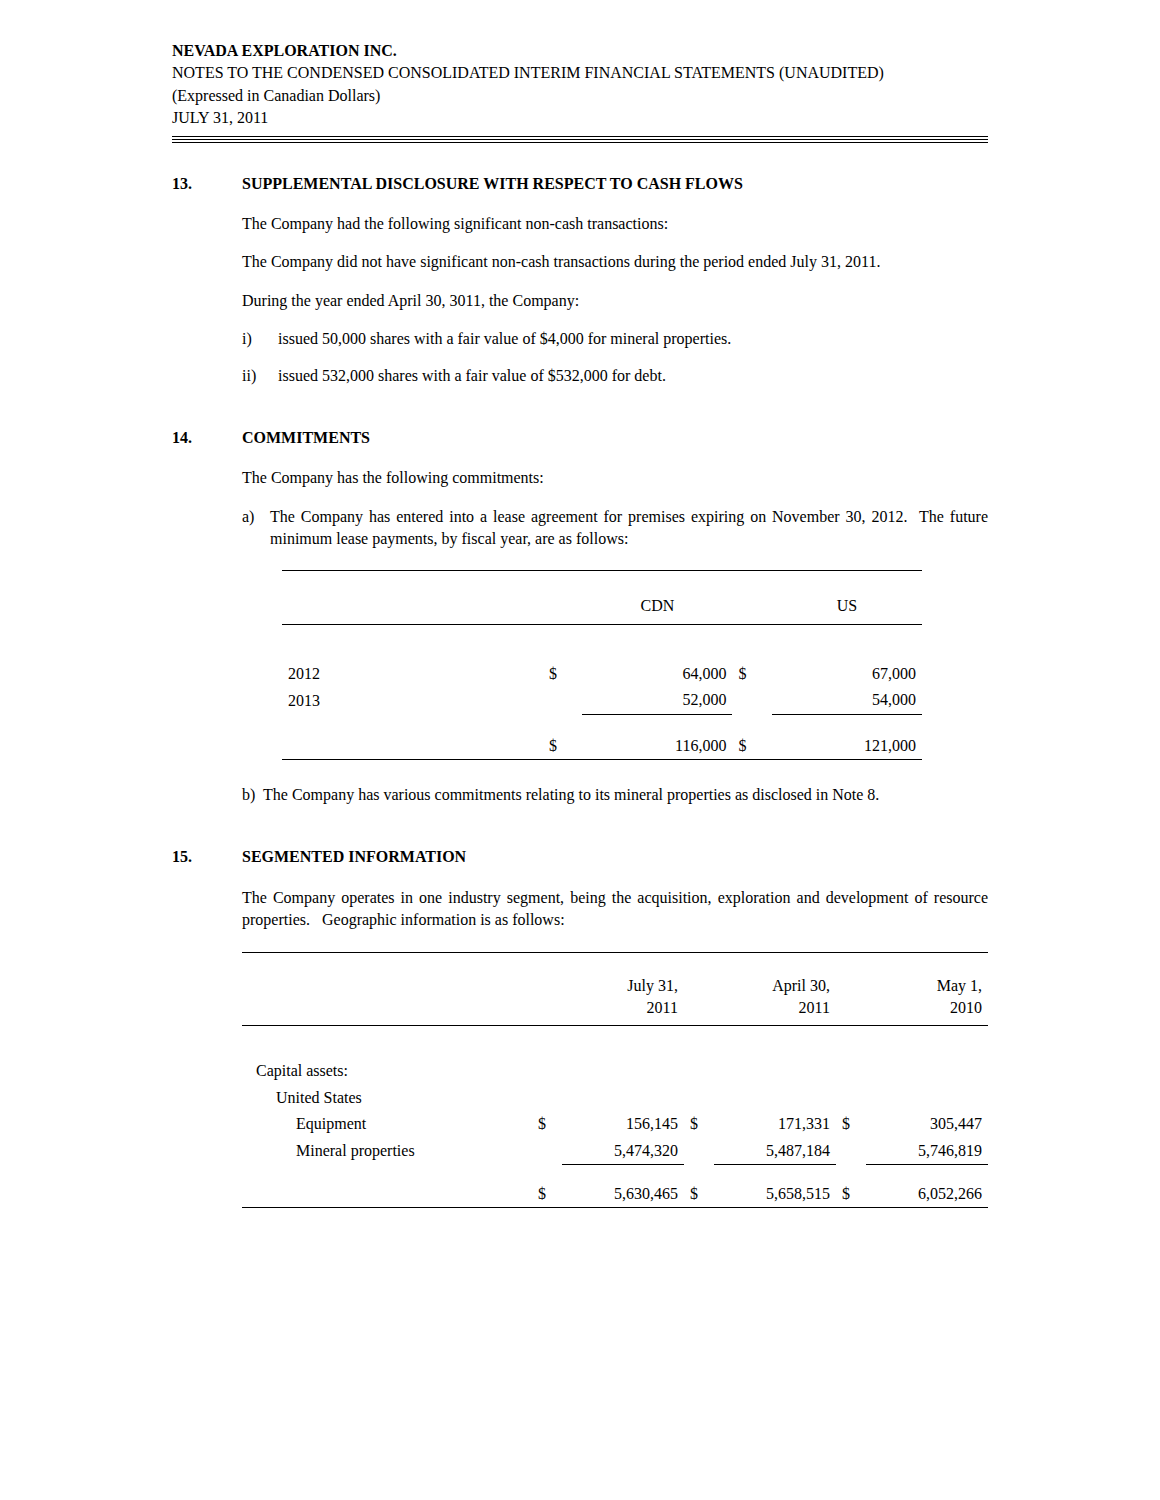Nevada Exploration Inc.
NOTES TO THE CONDENSED CONSOLIDATED INTERIM FINANCIAL STATEMENTS (UNAUDITED)
(Expressed in Canadian Dollars)
JULY 31, 2011
13. Supplemental Disclosure With Respect To Cash Flows
The Company had the following significant non-cash transactions:
The Company did not have significant non-cash transactions during the period ended July 31, 2011.
During the year ended April 30, 3011, the Company:
i) issued 50,000 shares with a fair value of $4,000 for mineral properties.
ii) issued 532,000 shares with a fair value of $532,000 for debt.
14. Commitments
The Company has the following commitments:
a) The Company has entered into a lease agreement for premises expiring on November 30, 2012. The future minimum lease payments, by fiscal year, are as follows:
| | | CDN | | US |
| 2012 | $ | 64,000 | $ | 67,000 |
| 2013 | | 52,000 | | 54,000 |
| | $ | 116,000 | $ | 121,000 |
b) The Company has various commitments relating to its mineral properties as disclosed in Note 8.
15. Segmented Information
The Company operates in one industry segment, being the acquisition, exploration and development of resource properties. Geographic information is as follows:
| | | July 31, 2011 | | April 30, 2011 | | May 1, 2010 |
| Capital assets: | | | | | | |
| United States | | | | | | |
| Equipment | $ | 156,145 | $ | 171,331 | $ | 305,447 |
| Mineral properties | | 5,474,320 | | 5,487,184 | | 5,746,819 |
| | $ | 5,630,465 | $ | 5,658,515 | $ | 6,052,266 |